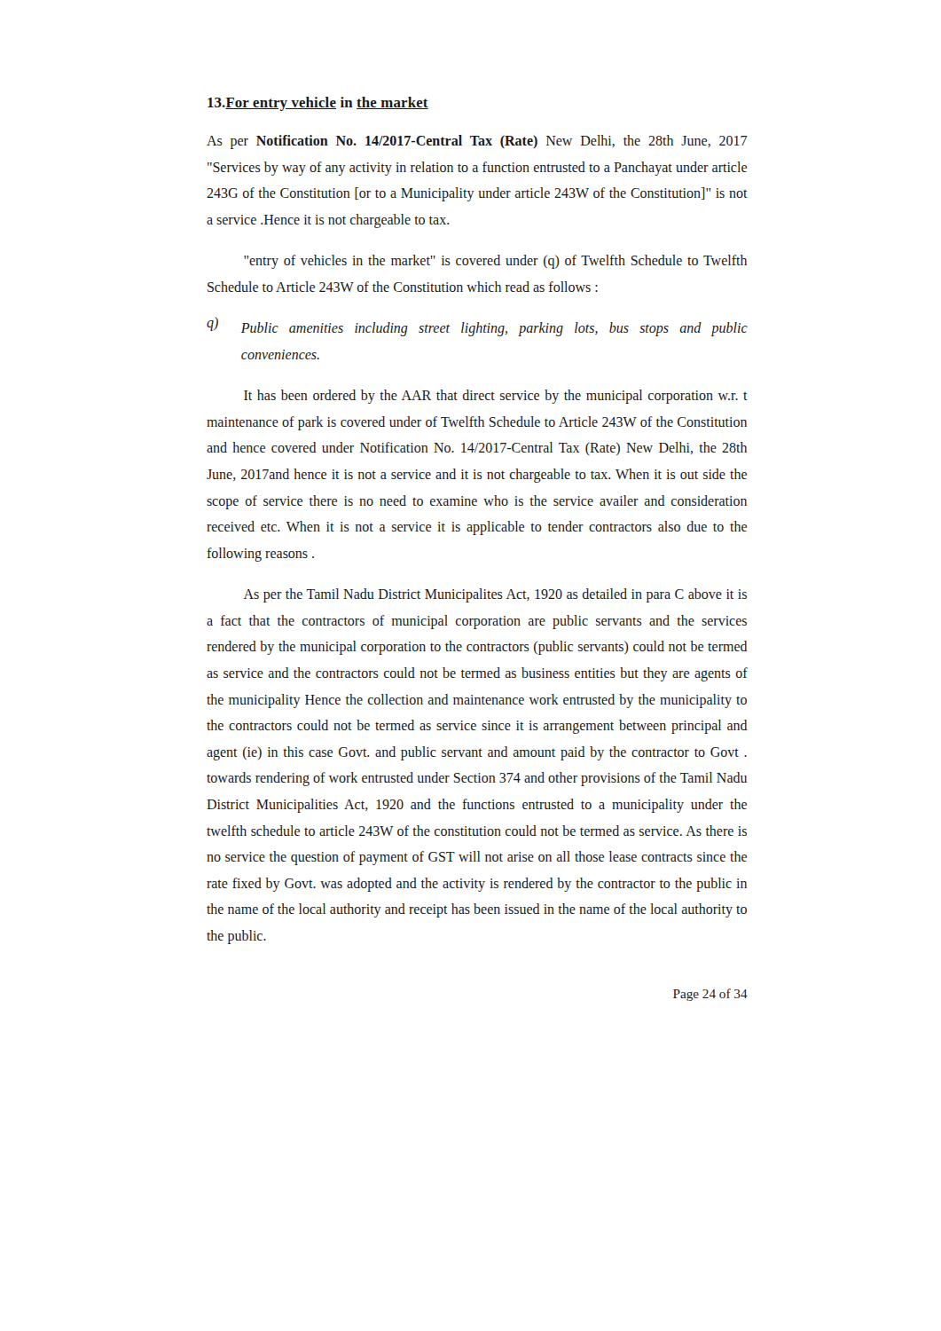13.For entry vehicle in the market
As per Notification No. 14/2017-Central Tax (Rate) New Delhi, the 28th June, 2017 "Services by way of any activity in relation to a function entrusted to a Panchayat under article 243G of the Constitution [or to a Municipality under article 243W of the Constitution]" is not a service .Hence it is not chargeable to tax.
"entry of vehicles in the market" is covered under (q) of Twelfth Schedule to Twelfth Schedule to Article 243W of the Constitution which read as follows :
q)
Public amenities including street lighting, parking lots, bus stops and public conveniences.
It has been ordered by the AAR that direct service by the municipal corporation w.r. t maintenance of park is covered under of Twelfth Schedule to Article 243W of the Constitution and hence covered under Notification No. 14/2017-Central Tax (Rate) New Delhi, the 28th June, 2017and hence it is not a service and it is not chargeable to tax. When it is out side the scope of service there is no need to examine who is the service availer and consideration received etc. When it is not a service it is applicable to tender contractors also due to the following reasons .
As per the Tamil Nadu District Municipalites Act, 1920 as detailed in para C above it is a fact that the contractors of municipal corporation are public servants and the services rendered by the municipal corporation to the contractors (public servants) could not be termed as service and the contractors could not be termed as business entities but they are agents of the municipality Hence the collection and maintenance work entrusted by the municipality to the contractors could not be termed as service since it is arrangement between principal and agent (ie) in this case Govt. and public servant and amount paid by the contractor to Govt . towards rendering of work entrusted under Section 374 and other provisions of the Tamil Nadu District Municipalities Act, 1920 and the functions entrusted to a municipality under the twelfth schedule to article 243W of the constitution could not be termed as service. As there is no service the question of payment of GST will not arise on all those lease contracts since the rate fixed by Govt. was adopted and the activity is rendered by the contractor to the public in the name of the local authority and receipt has been issued in the name of the local authority to the public.
Page 24 of 34